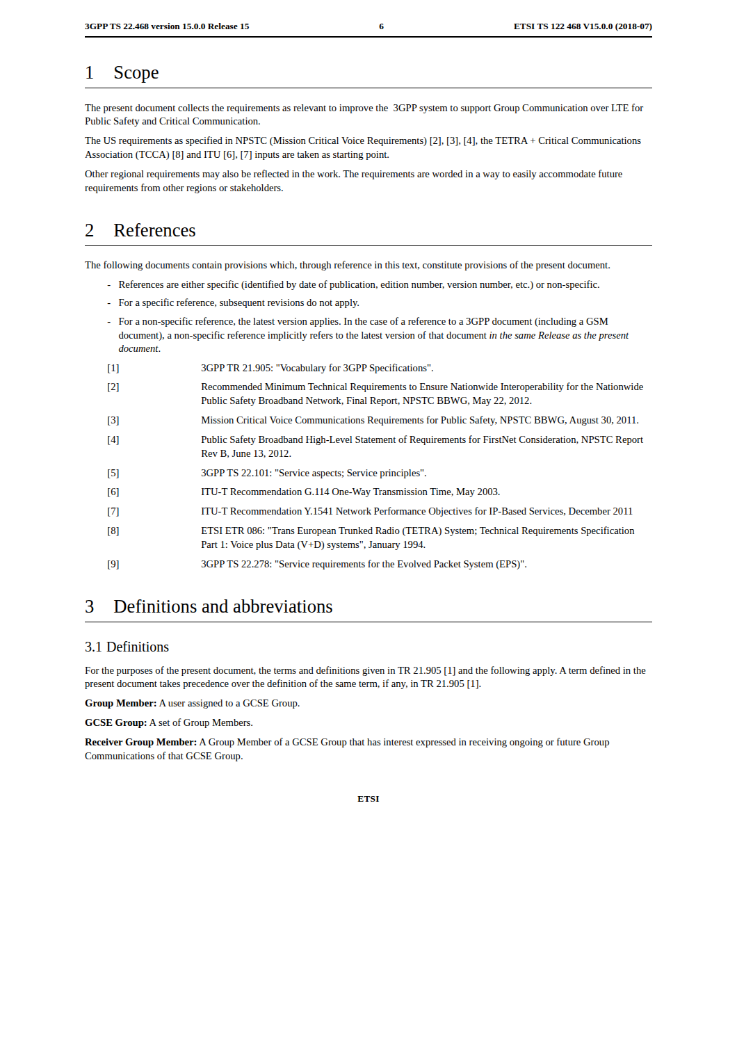3GPP TS 22.468 version 15.0.0 Release 15 6 ETSI TS 122 468 V15.0.0 (2018-07)
1 Scope
The present document collects the requirements as relevant to improve the 3GPP system to support Group Communication over LTE for Public Safety and Critical Communication.
The US requirements as specified in NPSTC (Mission Critical Voice Requirements) [2], [3], [4], the TETRA + Critical Communications Association (TCCA) [8] and ITU [6], [7] inputs are taken as starting point.
Other regional requirements may also be reflected in the work. The requirements are worded in a way to easily accommodate future requirements from other regions or stakeholders.
2 References
The following documents contain provisions which, through reference in this text, constitute provisions of the present document.
References are either specific (identified by date of publication, edition number, version number, etc.) or non-specific.
For a specific reference, subsequent revisions do not apply.
For a non-specific reference, the latest version applies. In the case of a reference to a 3GPP document (including a GSM document), a non-specific reference implicitly refers to the latest version of that document in the same Release as the present document.
[1]
3GPP TR 21.905: "Vocabulary for 3GPP Specifications".
[2]
Recommended Minimum Technical Requirements to Ensure Nationwide Interoperability for the Nationwide Public Safety Broadband Network, Final Report, NPSTC BBWG, May 22, 2012.
[3]
Mission Critical Voice Communications Requirements for Public Safety, NPSTC BBWG, August 30, 2011.
[4]
Public Safety Broadband High-Level Statement of Requirements for FirstNet Consideration, NPSTC Report Rev B, June 13, 2012.
[5]
3GPP TS 22.101: "Service aspects; Service principles".
[6]
ITU-T Recommendation G.114 One-Way Transmission Time, May 2003.
[7]
ITU-T Recommendation Y.1541 Network Performance Objectives for IP-Based Services, December 2011
[8]
ETSI ETR 086: "Trans European Trunked Radio (TETRA) System; Technical Requirements Specification Part 1: Voice plus Data (V+D) systems", January 1994.
[9]
3GPP TS 22.278: "Service requirements for the Evolved Packet System (EPS)".
3 Definitions and abbreviations
3.1 Definitions
For the purposes of the present document, the terms and definitions given in TR 21.905 [1] and the following apply. A term defined in the present document takes precedence over the definition of the same term, if any, in TR 21.905 [1].
Group Member: A user assigned to a GCSE Group.
GCSE Group: A set of Group Members.
Receiver Group Member: A Group Member of a GCSE Group that has interest expressed in receiving ongoing or future Group Communications of that GCSE Group.
ETSI